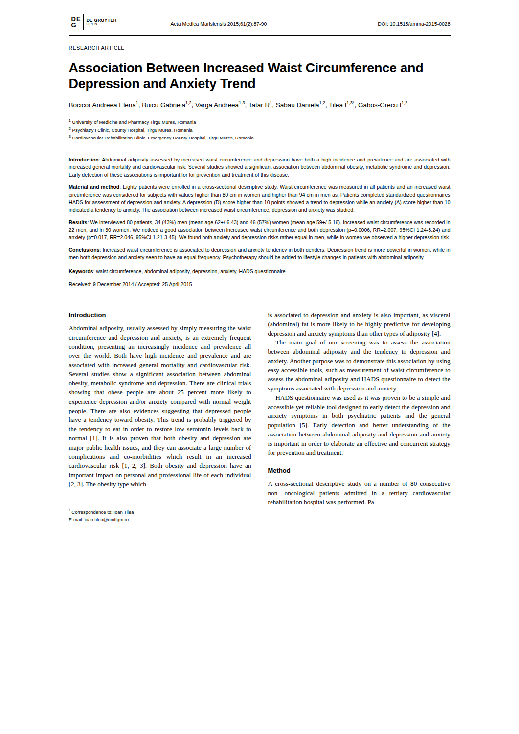DE G
DE GRUYTER OPEN
Acta Medica Marisiensis 2015;61(2):87-90
DOI: 10.1515/amma-2015-0028
RESEARCH ARTICLE
Association Between Increased Waist Circumference and Depression and Anxiety Trend
Bocicor Andreea Elena1, Buicu Gabriela1,2, Varga Andreea1,3, Tatar R1, Sabau Daniela1,2, Tilea I1,3*, Gabos-Grecu I1,2
1 University of Medicine and Pharmacy Tirgu Mures, Romania
2 Psychiatry I Clinic, County Hospital, Tirgu Mures, Romania
3 Cardiovascular Rehabilitation Clinic, Emergency County Hospital, Tirgu Mures, Romania
Introduction: Abdominal adiposity assessed by increased waist circumference and depression have both a high incidence and prevalence and are associated with increased general mortality and cardiovascular risk. Several studies showed a significant association between abdominal obesity, metabolic syndrome and depression. Early detection of these associations is important for for prevention and treatment of this disease.
Material and method: Eighty patients were enrolled in a cross-sectional descriptive study. Waist circumference was measured in all patients and an increased waist circumference was considered for subjects with values higher than 80 cm in women and higher than 94 cm in men as. Patients completed standardized questionnaires HADS for assessment of depression and anxiety. A depression (D) score higher than 10 points showed a trend to depression while an anxiety (A) score higher than 10 indicated a tendency to anxiety. The association between increased waist circumference, depression and anxiety was studied.
Results: We interviewed 80 patients, 34 (43%) men (mean age 62+/-6.43) and 46 (57%) women (mean age 59+/-5.16). Increased waist circumference was recorded in 22 men, and in 30 women. We noticed a good association between increased waist circumference and both depression (p=0.0006, RR=2.007, 95%CI 1.24-3.24) and anxiety (p=0.017, RR=2.046, 95%CI 1.21-3.45). We found both anxiety and depression risks rather equal in men, while in women we observed a higher depression risk.
Conclusions: Increased waist circumference is associated to depression and anxiety tendency in both genders. Depression trend is more powerful in women, while in men both depression and anxiety seen to have an equal frequency. Psychotherapy should be added to lifestyle changes in patients with abdominal adiposity.
Keywords: waist circumference, abdominal adiposity, depression, anxiety, HADS questionnaire
Received: 9 December 2014 / Accepted: 25 April 2015
Introduction
Abdominal adiposity, usually assessed by simply measuring the waist circumference and depression and anxiety, is an extremely frequent condition, presenting an increasingly incidence and prevalence all over the world. Both have high incidence and prevalence and are associated with increased general mortality and cardiovascular risk. Several studies show a significant association between abdominal obesity, metabolic syndrome and depression. There are clinical trials showing that obese people are about 25 percent more likely to experience depression and/or anxiety compared with normal weight people. There are also evidences suggesting that depressed people have a tendency toward obesity. This trend is probably triggered by the tendency to eat in order to restore low serotonin levels back to normal [1]. It is also proven that both obesity and depression are major public health issues, and they can associate a large number of complications and co-morbidities which result in an increased cardiovascular risk [1, 2, 3]. Both obesity and depression have an important impact on personal and professional life of each individual [2, 3]. The obesity type which
* Correspondence to: Ioan Tilea
E-mail: ioan.tilea@umftgm.ro
is associated to depression and anxiety is also important, as visceral (abdominal) fat is more likely to be highly predictive for developing depression and anxiety symptoms than other types of adiposity [4].
The main goal of our screening was to assess the association between abdominal adiposity and the tendency to depression and anxiety. Another purpose was to demonstrate this association by using easy accessible tools, such as measurement of waist circumference to assess the abdominal adiposity and HADS questionnaire to detect the symptoms associated with depression and anxiety.
HADS questionnaire was used as it was proven to be a simple and accessible yet reliable tool designed to early detect the depression and anxiety symptoms in both psychiatric patients and the general population [5]. Early detection and better understanding of the association between abdominal adiposity and depression and anxiety is important in order to elaborate an effective and concurrent strategy for prevention and treatment.
Method
A cross-sectional descriptive study on a number of 80 consecutive non- oncological patients admitted in a tertiary cardiovascular rehabilitation hospital was performed. Pa-